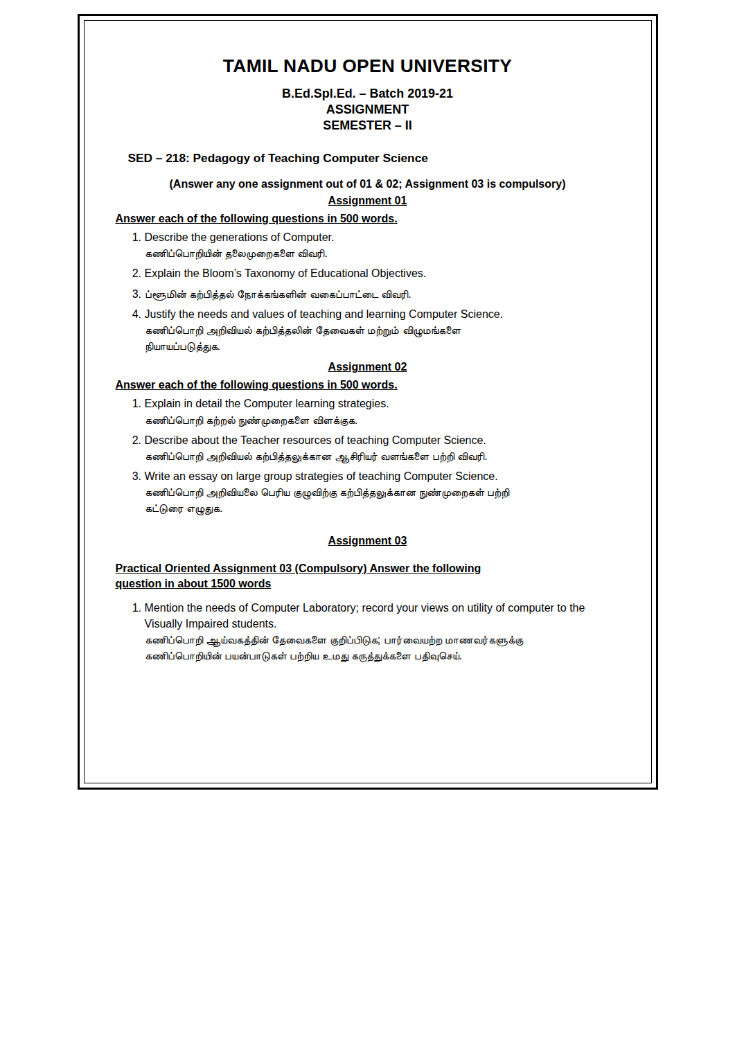TAMIL NADU OPEN UNIVERSITY
B.Ed.Spl.Ed. – Batch 2019-21
ASSIGNMENT
SEMESTER – II
SED – 218: Pedagogy of Teaching Computer Science
(Answer any one assignment out of 01 & 02; Assignment 03 is compulsory)
Assignment 01
Answer each of the following questions in 500 words.
Describe the generations of Computer. கணிப்பொறியின் தலைமுறைகளை விவரி.
Explain the Bloom’s Taxonomy of Educational Objectives.
ப்ளூமின் கற்பித்தல் நோக்கங்களின் வகைப்பாட்டை விவரி.
Justify the needs and values of teaching and learning Computer Science. கணிப்பொறி அறிவியல் கற்பித்தலின் தேவைகள் மற்றும் விழுமங்களை நியாயப்படுத்துக.
Assignment 02
Answer each of the following questions in 500 words.
Explain in detail the Computer learning strategies. கணிப்பொறி கற்றல் நுண்முறைகளை விளக்குக.
Describe about the Teacher resources of teaching Computer Science. கணிப்பொறி அறிவியல் கற்பித்தலுக்கான ஆசிரியர் வளங்களை பற்றி விவரி.
Write an essay on large group strategies of teaching Computer Science. கணிப்பொறி அறிவியலை பெரிய குழுவிற்கு கற்பித்தலுக்கான நுண்முறைகள் பற்றி கட்டுரை எழுதுக.
Assignment 03
Practical Oriented Assignment 03 (Compulsory) Answer the following
question in about 1500 words
Mention the needs of Computer Laboratory; record your views on utility of computer to the Visually Impaired students. கணிப்பொறி ஆய்வகத்தின் தேவைகளை குறிப்பிடுக; பார்வையற்ற மாணவர்களுக்கு கணிப்பொறியின் பயன்பாடுகள் பற்றிய உமது கருத்துக்களை பதிவுசெய்.